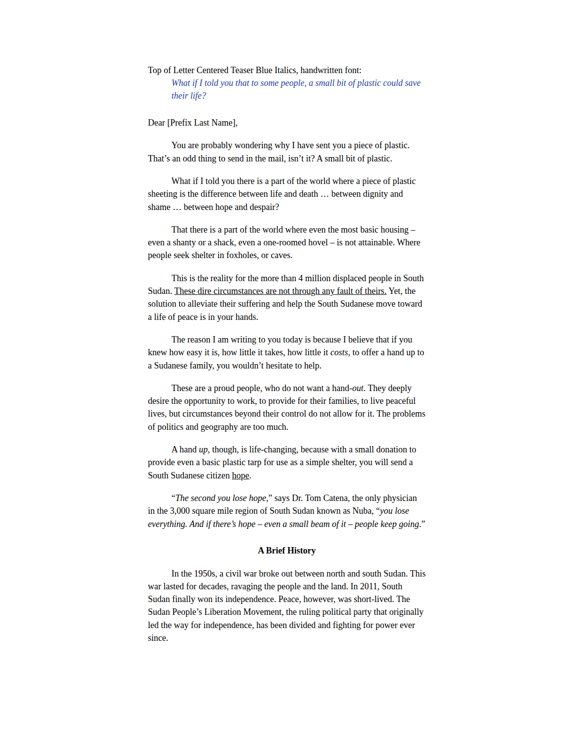Top of Letter Centered Teaser Blue Italics, handwritten font:
What if I told you that to some people, a small bit of plastic could save their life?
Dear [Prefix Last Name],
You are probably wondering why I have sent you a piece of plastic. That’s an odd thing to send in the mail, isn’t it? A small bit of plastic.
What if I told you there is a part of the world where a piece of plastic sheeting is the difference between life and death … between dignity and shame … between hope and despair?
That there is a part of the world where even the most basic housing – even a shanty or a shack, even a one-roomed hovel – is not attainable. Where people seek shelter in foxholes, or caves.
This is the reality for the more than 4 million displaced people in South Sudan. These dire circumstances are not through any fault of theirs. Yet, the solution to alleviate their suffering and help the South Sudanese move toward a life of peace is in your hands.
The reason I am writing to you today is because I believe that if you knew how easy it is, how little it takes, how little it costs, to offer a hand up to a Sudanese family, you wouldn’t hesitate to help.
These are a proud people, who do not want a hand-out. They deeply desire the opportunity to work, to provide for their families, to live peaceful lives, but circumstances beyond their control do not allow for it. The problems of politics and geography are too much.
A hand up, though, is life-changing, because with a small donation to provide even a basic plastic tarp for use as a simple shelter, you will send a South Sudanese citizen hope.
“The second you lose hope,” says Dr. Tom Catena, the only physician in the 3,000 square mile region of South Sudan known as Nuba, “you lose everything. And if there’s hope – even a small beam of it – people keep going.”
A Brief History
In the 1950s, a civil war broke out between north and south Sudan. This war lasted for decades, ravaging the people and the land. In 2011, South Sudan finally won its independence. Peace, however, was short-lived. The Sudan People’s Liberation Movement, the ruling political party that originally led the way for independence, has been divided and fighting for power ever since.